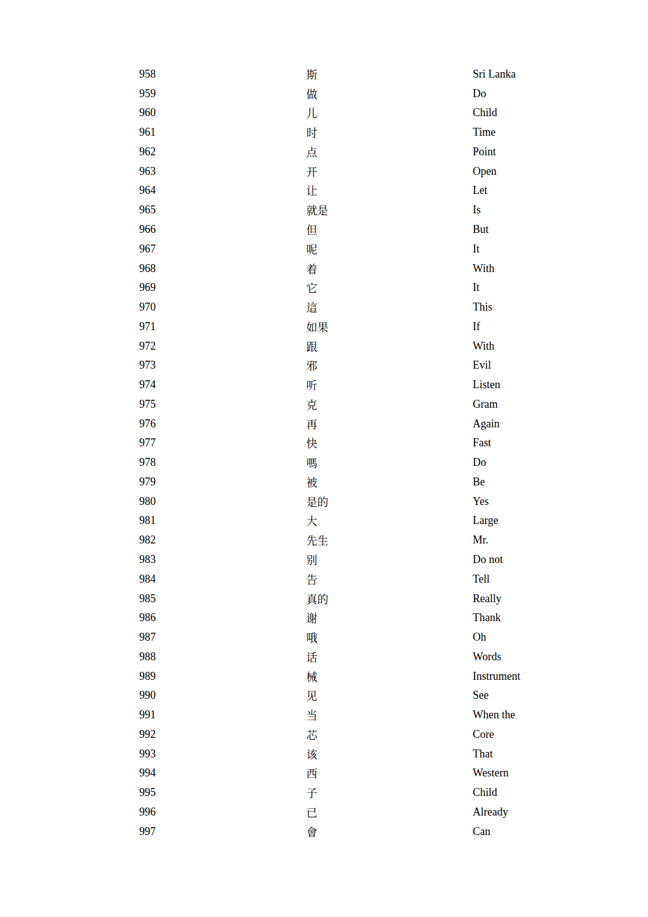| 958 | 斯 | Sri Lanka |
| 959 | 做 | Do |
| 960 | 儿 | Child |
| 961 | 时 | Time |
| 962 | 点 | Point |
| 963 | 开 | Open |
| 964 | 让 | Let |
| 965 | 就是 | Is |
| 966 | 但 | But |
| 967 | 呢 | It |
| 968 | 着 | With |
| 969 | 它 | It |
| 970 | 這 | This |
| 971 | 如果 | If |
| 972 | 跟 | With |
| 973 | 邪 | Evil |
| 974 | 听 | Listen |
| 975 | 克 | Gram |
| 976 | 再 | Again |
| 977 | 快 | Fast |
| 978 | 嗎 | Do |
| 979 | 被 | Be |
| 980 | 是的 | Yes |
| 981 | 大 | Large |
| 982 | 先生 | Mr. |
| 983 | 别 | Do not |
| 984 | 告 | Tell |
| 985 | 真的 | Really |
| 986 | 谢 | Thank |
| 987 | 哦 | Oh |
| 988 | 话 | Words |
| 989 | 械 | Instrument |
| 990 | 见 | See |
| 991 | 当 | When the |
| 992 | 芯 | Core |
| 993 | 该 | That |
| 994 | 西 | Western |
| 995 | 子 | Child |
| 996 | 已 | Already |
| 997 | 會 | Can |